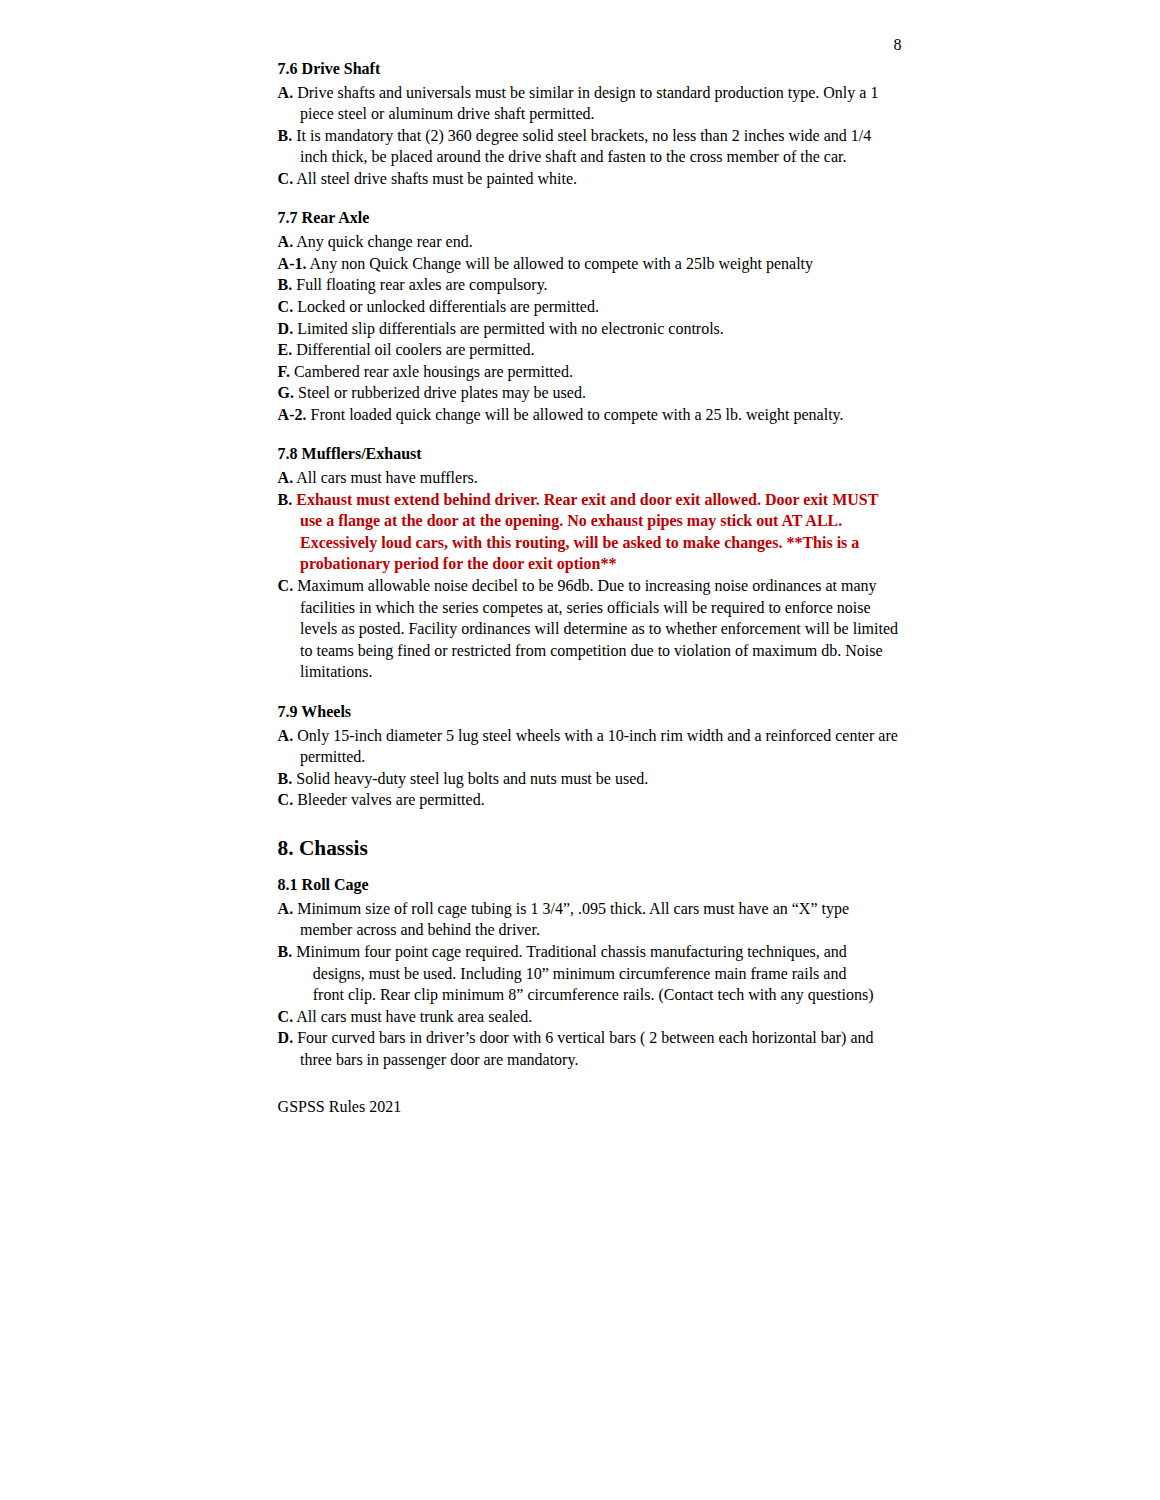8
7.6 Drive Shaft
A. Drive shafts and universals must be similar in design to standard production type. Only a 1 piece steel or aluminum drive shaft permitted.
B. It is mandatory that (2) 360 degree solid steel brackets, no less than 2 inches wide and 1/4 inch thick, be placed around the drive shaft and fasten to the cross member of the car.
C. All steel drive shafts must be painted white.
7.7 Rear Axle
A. Any quick change rear end.
A-1. Any non Quick Change will be allowed to compete with a 25lb weight penalty
B. Full floating rear axles are compulsory.
C. Locked or unlocked differentials are permitted.
D. Limited slip differentials are permitted with no electronic controls.
E. Differential oil coolers are permitted.
F. Cambered rear axle housings are permitted.
G. Steel or rubberized drive plates may be used.
A-2. Front loaded quick change will be allowed to compete with a 25 lb. weight penalty.
7.8 Mufflers/Exhaust
A. All cars must have mufflers.
B. Exhaust must extend behind driver. Rear exit and door exit allowed. Door exit MUST use a flange at the door at the opening. No exhaust pipes may stick out AT ALL. Excessively loud cars, with this routing, will be asked to make changes. **This is a probationary period for the door exit option**
C. Maximum allowable noise decibel to be 96db. Due to increasing noise ordinances at many facilities in which the series competes at, series officials will be required to enforce noise levels as posted. Facility ordinances will determine as to whether enforcement will be limited to teams being fined or restricted from competition due to violation of maximum db. Noise limitations.
7.9 Wheels
A. Only 15-inch diameter 5 lug steel wheels with a 10-inch rim width and a reinforced center are permitted.
B. Solid heavy-duty steel lug bolts and nuts must be used.
C. Bleeder valves are permitted.
8. Chassis
8.1 Roll Cage
A. Minimum size of roll cage tubing is 1 3/4”, .095 thick. All cars must have an “X” type member across and behind the driver.
B. Minimum four point cage required. Traditional chassis manufacturing techniques, and
designs, must be used. Including 10” minimum circumference main frame rails and
front clip. Rear clip minimum 8” circumference rails. (Contact tech with any questions)
C. All cars must have trunk area sealed.
D. Four curved bars in driver’s door with 6 vertical bars ( 2 between each horizontal bar) and three bars in passenger door are mandatory.
GSPSS Rules 2021